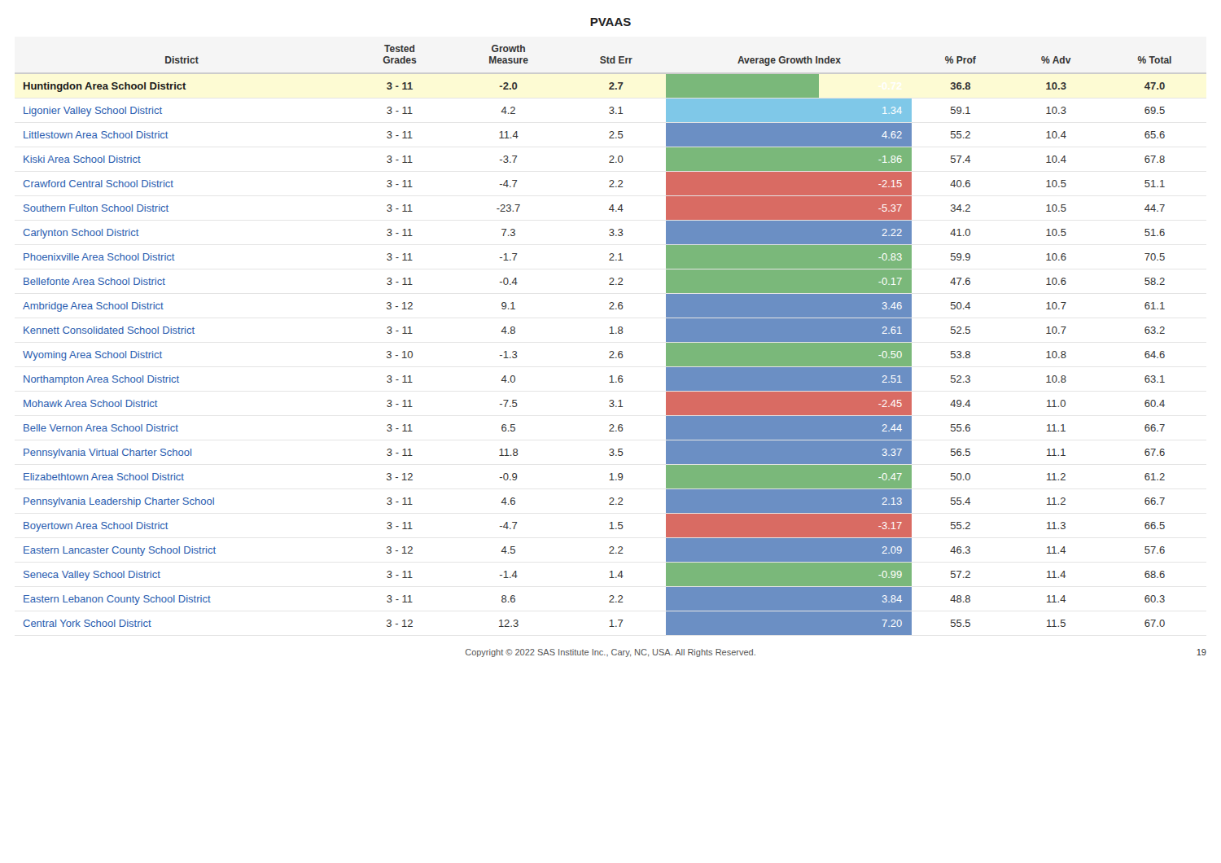PVAAS
| District | Tested Grades | Growth Measure | Std Err | Average Growth Index | % Prof | % Adv | % Total |
| --- | --- | --- | --- | --- | --- | --- | --- |
| Huntingdon Area School District | 3 - 11 | -2.0 | 2.7 | -0.72 | 36.8 | 10.3 | 47.0 |
| Ligonier Valley School District | 3 - 11 | 4.2 | 3.1 | 1.34 | 59.1 | 10.3 | 69.5 |
| Littlestown Area School District | 3 - 11 | 11.4 | 2.5 | 4.62 | 55.2 | 10.4 | 65.6 |
| Kiski Area School District | 3 - 11 | -3.7 | 2.0 | -1.86 | 57.4 | 10.4 | 67.8 |
| Crawford Central School District | 3 - 11 | -4.7 | 2.2 | -2.15 | 40.6 | 10.5 | 51.1 |
| Southern Fulton School District | 3 - 11 | -23.7 | 4.4 | -5.37 | 34.2 | 10.5 | 44.7 |
| Carlynton School District | 3 - 11 | 7.3 | 3.3 | 2.22 | 41.0 | 10.5 | 51.6 |
| Phoenixville Area School District | 3 - 11 | -1.7 | 2.1 | -0.83 | 59.9 | 10.6 | 70.5 |
| Bellefonte Area School District | 3 - 11 | -0.4 | 2.2 | -0.17 | 47.6 | 10.6 | 58.2 |
| Ambridge Area School District | 3 - 12 | 9.1 | 2.6 | 3.46 | 50.4 | 10.7 | 61.1 |
| Kennett Consolidated School District | 3 - 11 | 4.8 | 1.8 | 2.61 | 52.5 | 10.7 | 63.2 |
| Wyoming Area School District | 3 - 10 | -1.3 | 2.6 | -0.50 | 53.8 | 10.8 | 64.6 |
| Northampton Area School District | 3 - 11 | 4.0 | 1.6 | 2.51 | 52.3 | 10.8 | 63.1 |
| Mohawk Area School District | 3 - 11 | -7.5 | 3.1 | -2.45 | 49.4 | 11.0 | 60.4 |
| Belle Vernon Area School District | 3 - 11 | 6.5 | 2.6 | 2.44 | 55.6 | 11.1 | 66.7 |
| Pennsylvania Virtual Charter School | 3 - 11 | 11.8 | 3.5 | 3.37 | 56.5 | 11.1 | 67.6 |
| Elizabethtown Area School District | 3 - 12 | -0.9 | 1.9 | -0.47 | 50.0 | 11.2 | 61.2 |
| Pennsylvania Leadership Charter School | 3 - 11 | 4.6 | 2.2 | 2.13 | 55.4 | 11.2 | 66.7 |
| Boyertown Area School District | 3 - 11 | -4.7 | 1.5 | -3.17 | 55.2 | 11.3 | 66.5 |
| Eastern Lancaster County School District | 3 - 12 | 4.5 | 2.2 | 2.09 | 46.3 | 11.4 | 57.6 |
| Seneca Valley School District | 3 - 11 | -1.4 | 1.4 | -0.99 | 57.2 | 11.4 | 68.6 |
| Eastern Lebanon County School District | 3 - 11 | 8.6 | 2.2 | 3.84 | 48.8 | 11.4 | 60.3 |
| Central York School District | 3 - 12 | 12.3 | 1.7 | 7.20 | 55.5 | 11.5 | 67.0 |
Copyright © 2022 SAS Institute Inc., Cary, NC, USA. All Rights Reserved. 19